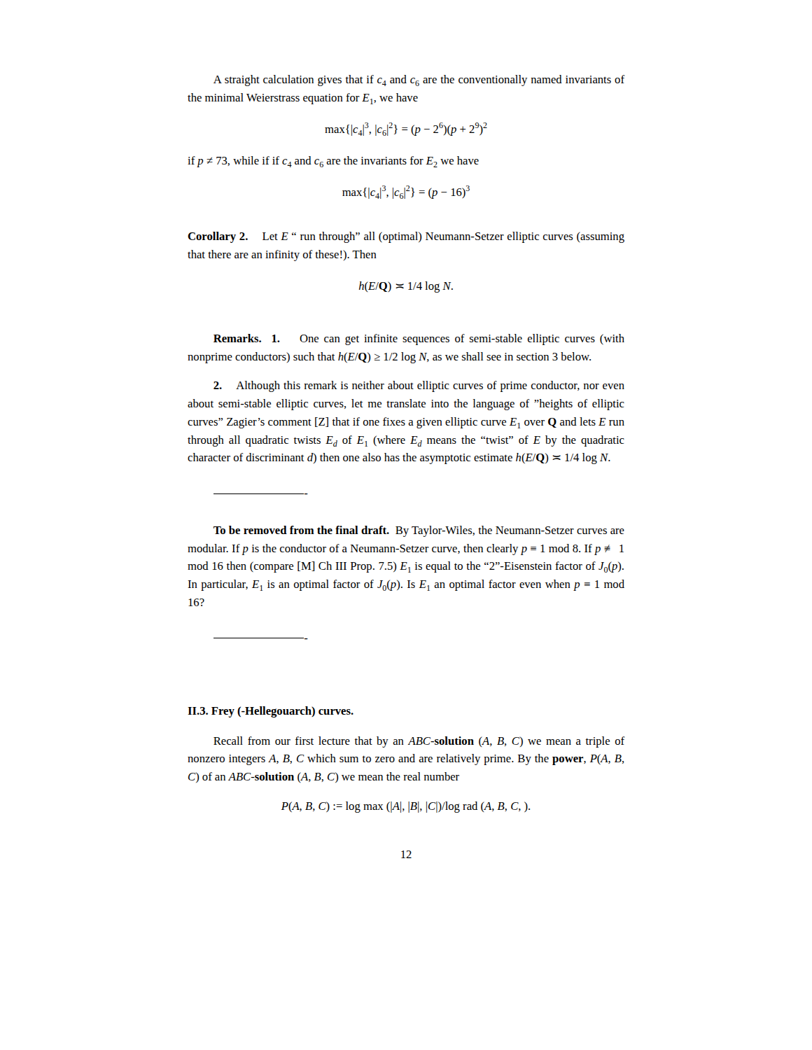A straight calculation gives that if c4 and c6 are the conventionally named invariants of the minimal Weierstrass equation for E1, we have
max{|c4|3, |c6|2} = (p − 26)(p + 29)2
if p ≠ 73, while if if c4 and c6 are the invariants for E2 we have
max{|c4|3, |c6|2} = (p − 16)3
Corollary 2. Let E “ run through” all (optimal) Neumann-Setzer elliptic curves (assuming that there are an infinity of these!). Then
h(E/Q) ≍ 1/4 log N.
Remarks. 1. One can get infinite sequences of semi-stable elliptic curves (with nonprime conductors) such that h(E/Q) ≥ 1/2 log N, as we shall see in section 3 below.
2. Although this remark is neither about elliptic curves of prime conductor, nor even about semi-stable elliptic curves, let me translate into the language of ”heights of elliptic curves” Zagier’s comment [Z] that if one fixes a given elliptic curve E1 over Q and lets E run through all quadratic twists Ed of E1 (where Ed means the “twist” of E by the quadratic character of discriminant d) then one also has the asymptotic estimate h(E/Q) ≍ 1/4 log N.
-
To be removed from the final draft. By Taylor-Wiles, the Neumann-Setzer curves are modular. If p is the conductor of a Neumann-Setzer curve, then clearly p ≡ 1 mod 8. If p ≢ 1 mod 16 then (compare [M] Ch III Prop. 7.5) E1 is equal to the “2”-Eisenstein factor of J0(p). In particular, E1 is an optimal factor of J0(p). Is E1 an optimal factor even when p ≡ 1 mod 16?
-
II.3. Frey (-Hellegouarch) curves.
Recall from our first lecture that by an ABC-solution (A, B, C) we mean a triple of nonzero integers A, B, C which sum to zero and are relatively prime. By the power, P(A, B, C) of an ABC-solution (A, B, C) we mean the real number
P(A, B, C) := log max (|A|, |B|, |C|)/log rad (A, B, C, ).
12